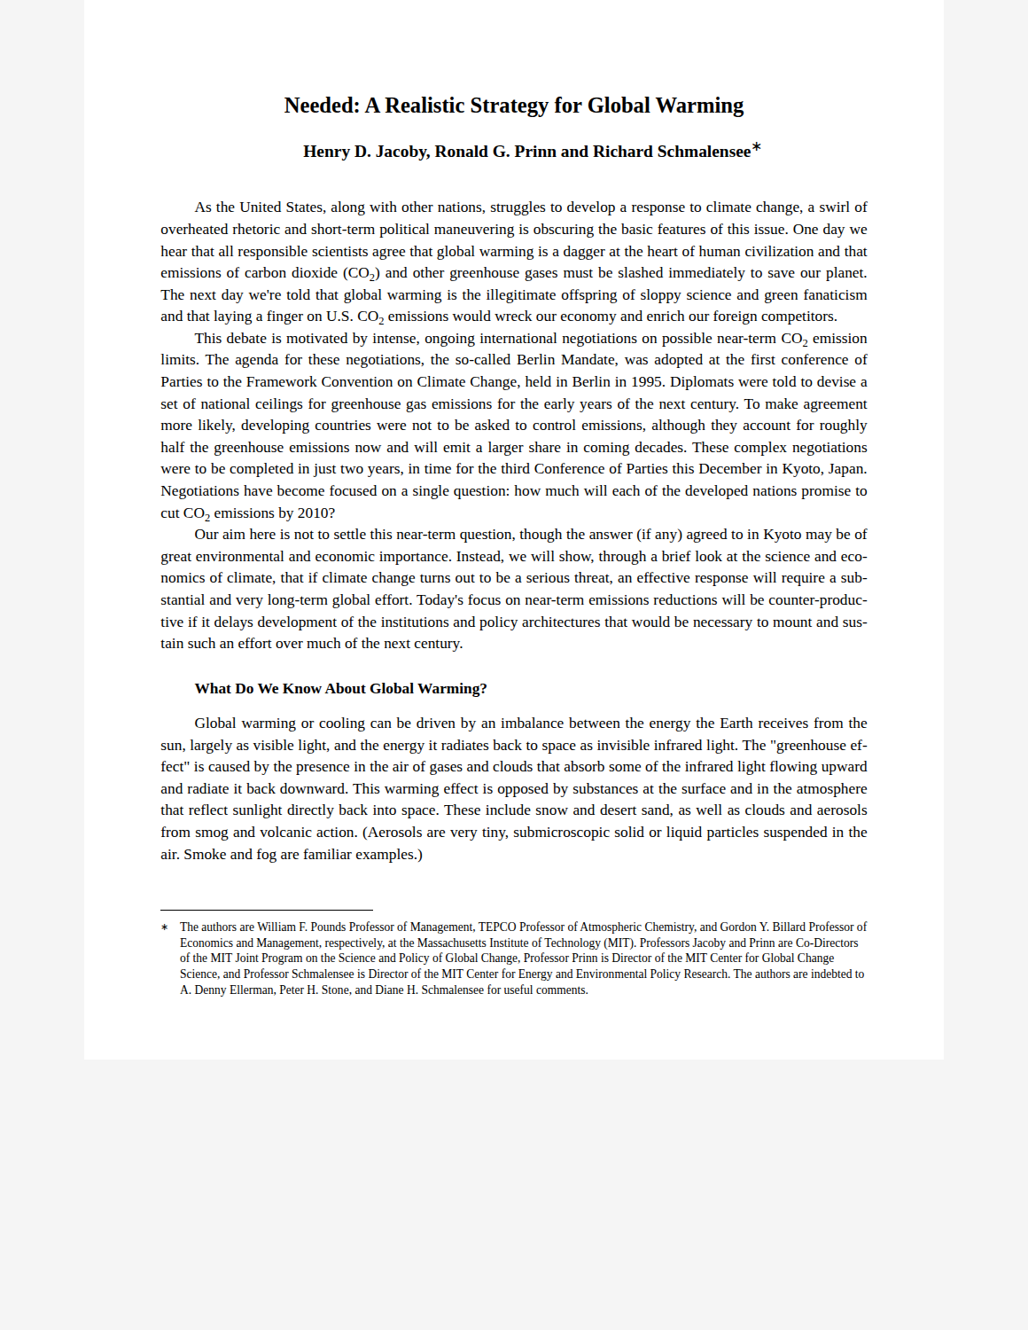Needed: A Realistic Strategy for Global Warming
Henry D. Jacoby, Ronald G. Prinn and Richard Schmalensee∗
As the United States, along with other nations, struggles to develop a response to climate change, a swirl of overheated rhetoric and short-term political maneuvering is obscuring the basic features of this issue. One day we hear that all responsible scientists agree that global warming is a dagger at the heart of human civilization and that emissions of carbon dioxide (CO2) and other greenhouse gases must be slashed immediately to save our planet. The next day we're told that global warming is the illegitimate offspring of sloppy science and green fanaticism and that laying a finger on U.S. CO2 emissions would wreck our economy and enrich our foreign competitors.
This debate is motivated by intense, ongoing international negotiations on possible near-term CO2 emission limits. The agenda for these negotiations, the so-called Berlin Mandate, was adopted at the first conference of Parties to the Framework Convention on Climate Change, held in Berlin in 1995. Diplomats were told to devise a set of national ceilings for greenhouse gas emissions for the early years of the next century. To make agreement more likely, developing countries were not to be asked to control emissions, although they account for roughly half the greenhouse emissions now and will emit a larger share in coming decades. These complex negotiations were to be completed in just two years, in time for the third Conference of Parties this December in Kyoto, Japan. Negotiations have become focused on a single question: how much will each of the developed nations promise to cut CO2 emissions by 2010?
Our aim here is not to settle this near-term question, though the answer (if any) agreed to in Kyoto may be of great environmental and economic importance. Instead, we will show, through a brief look at the science and economics of climate, that if climate change turns out to be a serious threat, an effective response will require a substantial and very long-term global effort. Today's focus on near-term emissions reductions will be counter-productive if it delays development of the institutions and policy architectures that would be necessary to mount and sustain such an effort over much of the next century.
What Do We Know About Global Warming?
Global warming or cooling can be driven by an imbalance between the energy the Earth receives from the sun, largely as visible light, and the energy it radiates back to space as invisible infrared light. The "greenhouse effect" is caused by the presence in the air of gases and clouds that absorb some of the infrared light flowing upward and radiate it back downward. This warming effect is opposed by substances at the surface and in the atmosphere that reflect sunlight directly back into space. These include snow and desert sand, as well as clouds and aerosols from smog and volcanic action. (Aerosols are very tiny, submicroscopic solid or liquid particles suspended in the air. Smoke and fog are familiar examples.)
∗The authors are William F. Pounds Professor of Management, TEPCO Professor of Atmospheric Chemistry, and Gordon Y. Billard Professor of Economics and Management, respectively, at the Massachusetts Institute of Technology (MIT). Professors Jacoby and Prinn are Co-Directors of the MIT Joint Program on the Science and Policy of Global Change, Professor Prinn is Director of the MIT Center for Global Change Science, and Professor Schmalensee is Director of the MIT Center for Energy and Environmental Policy Research. The authors are indebted to A. Denny Ellerman, Peter H. Stone, and Diane H. Schmalensee for useful comments.